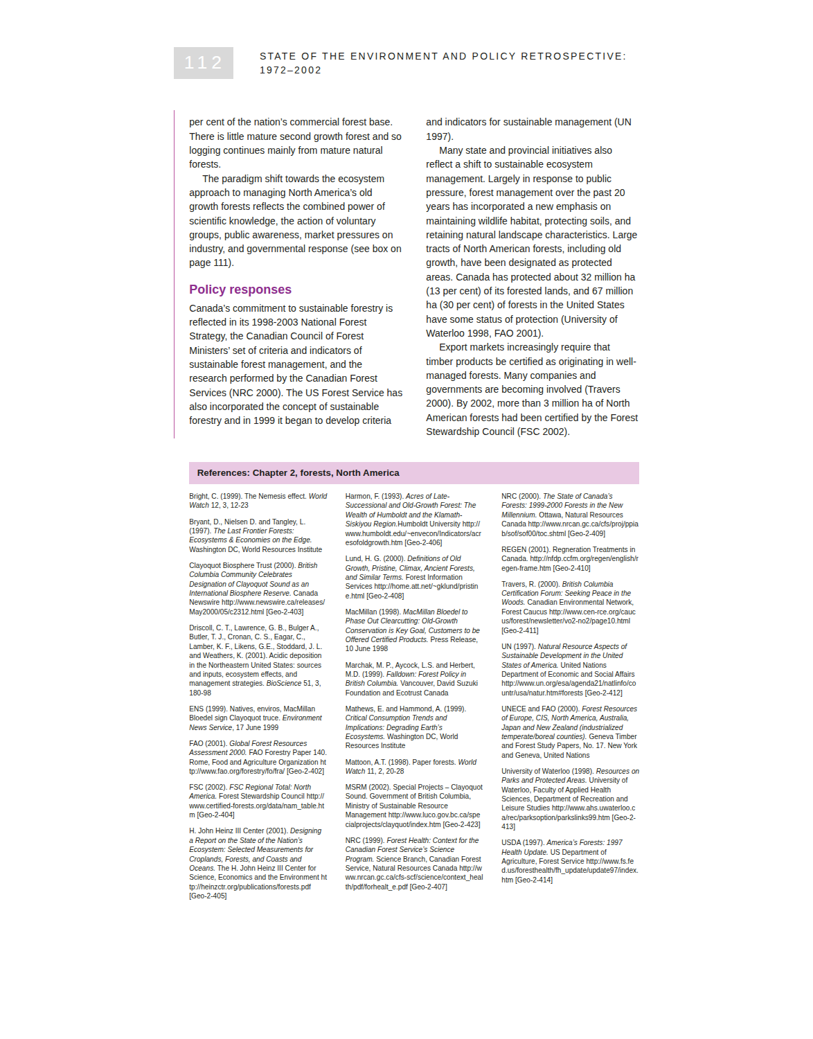112
State of the Environment and Policy Retrospective: 1972–2002
per cent of the nation’s commercial forest base. There is little mature second growth forest and so logging continues mainly from mature natural forests.
The paradigm shift towards the ecosystem approach to managing North America’s old growth forests reflects the combined power of scientific knowledge, the action of voluntary groups, public awareness, market pressures on industry, and governmental response (see box on page 111).
Policy responses
Canada’s commitment to sustainable forestry is reflected in its 1998-2003 National Forest Strategy, the Canadian Council of Forest Ministers’ set of criteria and indicators of sustainable forest management, and the research performed by the Canadian Forest Services (NRC 2000). The US Forest Service has also incorporated the concept of sustainable forestry and in 1999 it began to develop criteria and indicators for sustainable management (UN 1997).
Many state and provincial initiatives also reflect a shift to sustainable ecosystem management. Largely in response to public pressure, forest management over the past 20 years has incorporated a new emphasis on maintaining wildlife habitat, protecting soils, and retaining natural landscape characteristics. Large tracts of North American forests, including old growth, have been designated as protected areas. Canada has protected about 32 million ha (13 per cent) of its forested lands, and 67 million ha (30 per cent) of forests in the United States have some status of protection (University of Waterloo 1998, FAO 2001).
Export markets increasingly require that timber products be certified as originating in well-managed forests. Many companies and governments are becoming involved (Travers 2000). By 2002, more than 3 million ha of North American forests had been certified by the Forest Stewardship Council (FSC 2002).
References: Chapter 2, forests, North America
Bright, C. (1999). The Nemesis effect. World Watch 12, 3, 12-23
Bryant, D., Nielsen D. and Tangley, L. (1997). The Last Frontier Forests: Ecosystems & Economies on the Edge. Washington DC, World Resources Institute
Clayoquot Biosphere Trust (2000). British Columbia Community Celebrates Designation of Clayoquot Sound as an International Biosphere Reserve. Canada Newswire http://www.newswire.ca/releases/May2000/05/c2312.html [Geo-2-403]
Driscoll, C. T., Lawrence, G. B., Bulger A., Butler, T. J., Cronan, C. S., Eagar, C., Lamber, K. F., Likens, G.E., Stoddard, J. L. and Weathers, K. (2001). Acidic deposition in the Northeastern United States: sources and inputs, ecosystem effects, and management strategies. BioScience 51, 3, 180-98
ENS (1999). Natives, enviros, MacMillan Bloedel sign Clayoquot truce. Environment News Service, 17 June 1999
FAO (2001). Global Forest Resources Assessment 2000. FAO Forestry Paper 140. Rome, Food and Agriculture Organization http://www.fao.org/forestry/fo/fra/ [Geo-2-402]
FSC (2002). FSC Regional Total: North America. Forest Stewardship Council http://www.certified-forests.org/data/nam_table.htm [Geo-2-404]
H. John Heinz III Center (2001). Designing a Report on the State of the Nation’s Ecosystem: Selected Measurements for Croplands, Forests, and Coasts and Oceans. The H. John Heinz III Center for Science, Economics and the Environment http://heinzctr.org/publications/forests.pdf [Geo-2-405]
Harmon, F. (1993). Acres of Late-Successional and Old-Growth Forest: The Wealth of Humboldt and the Klamath-Siskiyou Region. Humboldt University http://www.humboldt.edu/~envecon/Indicators/acresofoldgrowth.htm [Geo-2-406]
Lund, H. G. (2000). Definitions of Old Growth, Pristine, Climax, Ancient Forests, and Similar Terms. Forest Information Services http://home.att.net/~gklund/pristine.html [Geo-2-408]
MacMillan (1998). MacMillan Bloedel to Phase Out Clearcutting: Old-Growth Conservation is Key Goal, Customers to be Offered Certified Products. Press Release, 10 June 1998
Marchak, M. P., Aycock, L.S. and Herbert, M.D. (1999). Falldown: Forest Policy in British Columbia. Vancouver, David Suzuki Foundation and Ecotrust Canada
Mathews, E. and Hammond, A. (1999). Critical Consumption Trends and Implications: Degrading Earth’s Ecosystems. Washington DC, World Resources Institute
Mattoon, A.T. (1998). Paper forests. World Watch 11, 2, 20-28
MSRM (2002). Special Projects – Clayoquot Sound. Government of British Columbia, Ministry of Sustainable Resource Management http://www.luco.gov.bc.ca/specialprojects/clayquot/index.htm [Geo-2-423]
NRC (1999). Forest Health: Context for the Canadian Forest Service’s Science Program. Science Branch, Canadian Forest Service, Natural Resources Canada http://www.nrcan.gc.ca/cfs-scf/science/context_health/pdf/forhealt_e.pdf [Geo-2-407]
NRC (2000). The State of Canada’s Forests: 1999-2000 Forests in the New Millennium. Ottawa, Natural Resources Canada http://www.nrcan.gc.ca/cfs/proj/ppiab/sof/sof00/toc.shtml [Geo-2-409]
REGEN (2001). Regneration Treatments in Canada. http://nfdp.ccfm.org/regen/english/regen-frame.htm [Geo-2-410]
Travers, R. (2000). British Columbia Certification Forum: Seeking Peace in the Woods. Canadian Environmental Network, Forest Caucus http://www.cen-rce.org/caucus/forest/newsletter/vo2-no2/page10.html [Geo-2-411]
UN (1997). Natural Resource Aspects of Sustainable Development in the United States of America. United Nations Department of Economic and Social Affairs http://www.un.org/esa/agenda21/natlinfo/countr/usa/natur.htm#forests [Geo-2-412]
UNECE and FAO (2000). Forest Resources of Europe, CIS, North America, Australia, Japan and New Zealand (industrialized temperate/boreal counties). Geneva Timber and Forest Study Papers, No. 17. New York and Geneva, United Nations
University of Waterloo (1998). Resources on Parks and Protected Areas. University of Waterloo, Faculty of Applied Health Sciences, Department of Recreation and Leisure Studies http://www.ahs.uwaterloo.ca/rec/parksoption/parkslinks99.htm [Geo-2-413]
USDA (1997). America’s Forests: 1997 Health Update. US Department of Agriculture, Forest Service http://www.fs.fed.us/foresthealth/fh_update/update97/index.htm [Geo-2-414]